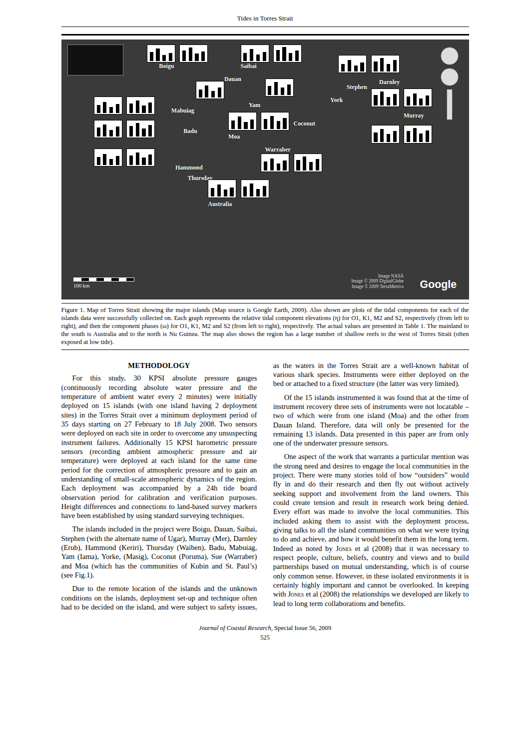Tides in Torres Strait
Boigu Saibai Dauan Stephen Darnley York Murray Mabuiag Yam Badu Coconut Moa Warraber Hammond Thursday Australia
100 km
Image NASA
Image © 2009 DigitalGlobe
Image © 2009 TerraMetrics
Google
Figure 1. Map of Torres Strait showing the major islands (Map source is Google Earth, 2009). Also shown are plots of the tidal components for each of the islands data were successfully collected on. Each graph represents the relative tidal component elevations (η) for O1, K1, M2 and S2, respectively (from left to right), and then the component phases (ω) for O1, K1, M2 and S2 (from left to right), respectively. The actual values are presented in Table 1. The mainland to the south is Australia and to the north is Nu Guinea. The map also shows the region has a large number of shallow reefs to the west of Torres Strait (often exposed at low tide).
METHODOLOGY
For this study, 30 KPSI absolute pressure gauges (continuously recording absolute water pressure and the temperature of ambient water every 2 minutes) were initially deployed on 15 islands (with one island having 2 deployment sites) in the Torres Strait over a minimum deployment period of 35 days starting on 27 February to 18 July 2008. Two sensors were deployed on each site in order to overcome any unsuspecting instrument failures. Additionally 15 KPSI barometric pressure sensors (recording ambient atmospheric pressure and air temperature) were deployed at each island for the same time period for the correction of atmospheric pressure and to gain an understanding of small-scale atmospheric dynamics of the region. Each deployment was accompanied by a 24h tide board observation period for calibration and verification purposes. Height differences and connections to land-based survey markers have been established by using standard surveying techniques.
The islands included in the project were Boigu, Dauan, Saibai, Stephen (with the alternate name of Ugar), Murray (Mer), Darnley (Erub), Hammond (Keriri), Thursday (Waiben), Badu, Mabuiag, Yam (Iama), Yorke, (Masig), Coconut (Poruma), Sue (Warraber) and Moa (which has the communities of Kubin and St. Paul’s) (see Fig.1).
Due to the remote location of the islands and the unknown conditions on the islands, deployment set-up and technique often had to be decided on the island, and were subject to safety issues, as the waters in the Torres Strait are a well-known habitat of various shark species. Instruments were either deployed on the bed or attached to a fixed structure (the latter was very limited).
Of the 15 islands instrumented it was found that at the time of instrument recovery three sets of instruments were not locatable – two of which were from one island (Moa) and the other from Dauan Island. Therefore, data will only be presented for the remaining 13 islands. Data presented in this paper are from only one of the underwater pressure sensors.
One aspect of the work that warrants a particular mention was the strong need and desires to engage the local communities in the project. There were many stories told of how “outsiders” would fly in and do their research and then fly out without actively seeking support and involvement from the land owners. This could create tension and result in research work being denied. Every effort was made to involve the local communities. This included asking them to assist with the deployment process, giving talks to all the island communities on what we were trying to do and achieve, and how it would benefit them in the long term. Indeed as noted by Jones et al (2008) that it was necessary to respect people, culture, beliefs, country and views and to build partnerships based on mutual understanding, which is of course only common sense. However, in these isolated environments it is certainly highly important and cannot be overlooked. In keeping with Jones et al (2008) the relationships we developed are likely to lead to long term collaborations and benefits.
Journal of Coastal Research, Special Issue 56, 2009
525